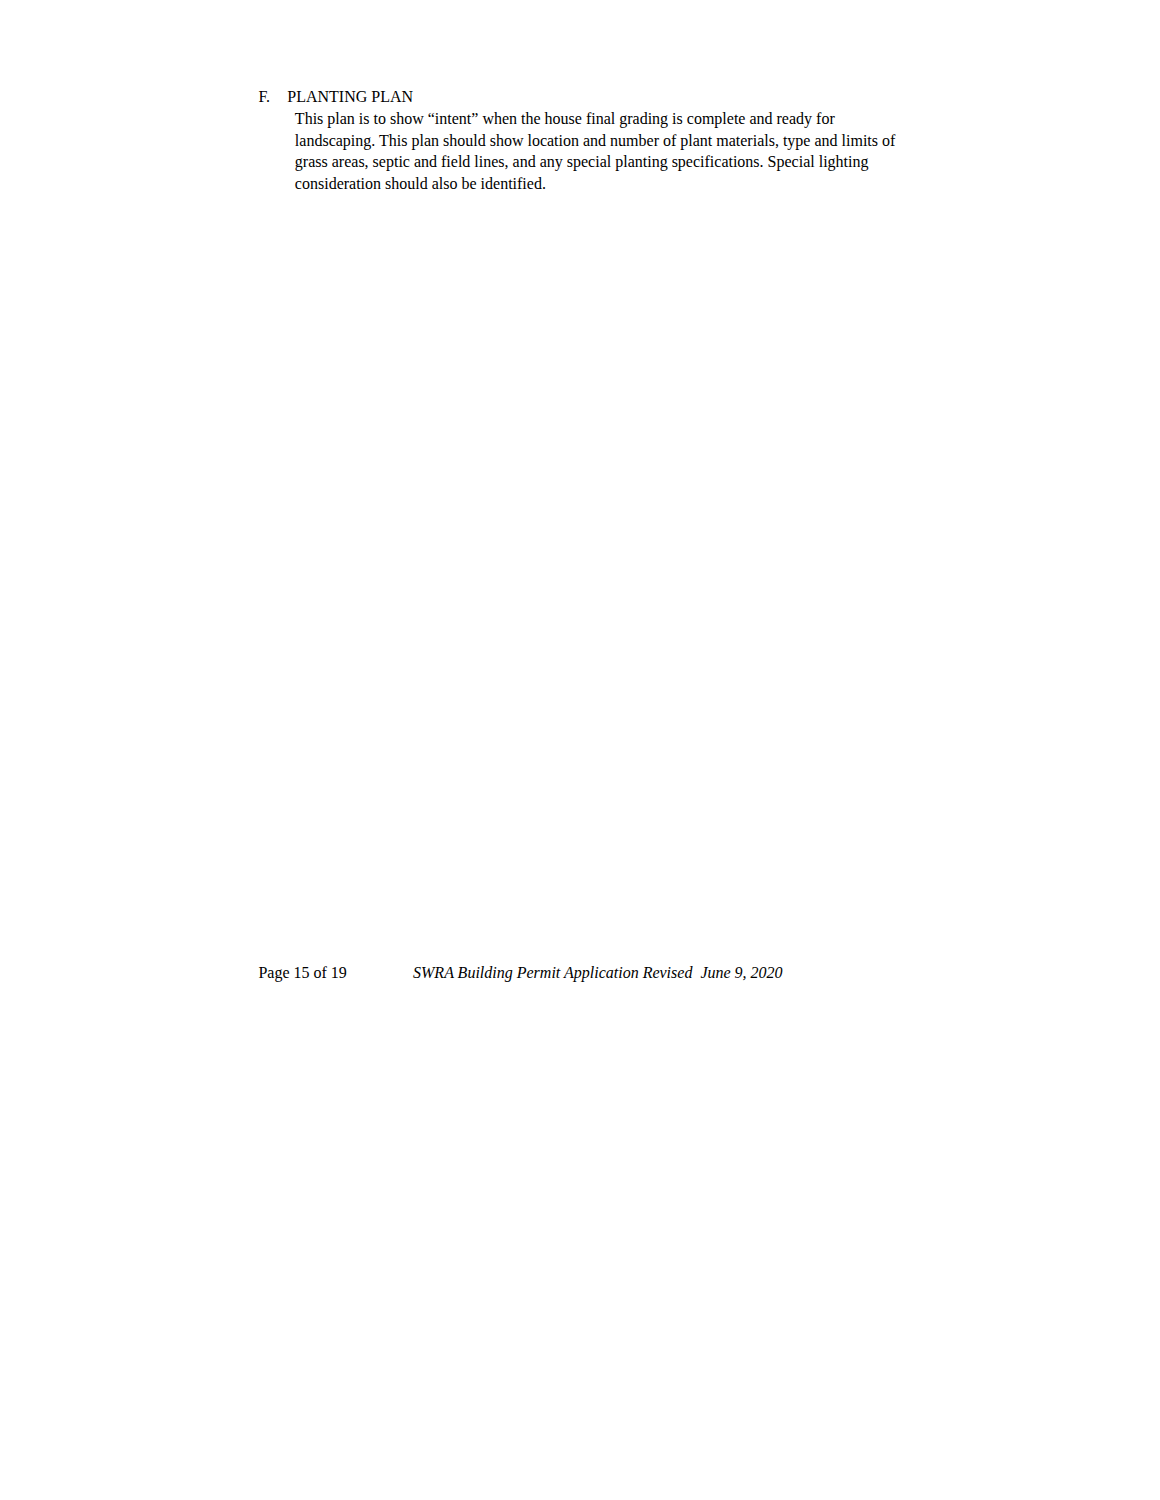F.
PLANTING PLAN
This plan is to show “intent” when the house final grading is complete and ready for landscaping. This plan should show location and number of plant materials, type and limits of grass areas, septic and field lines, and any special planting specifications. Special lighting consideration should also be identified.
Page 15 of 19
SWRA Building Permit Application Revised June 9, 2020